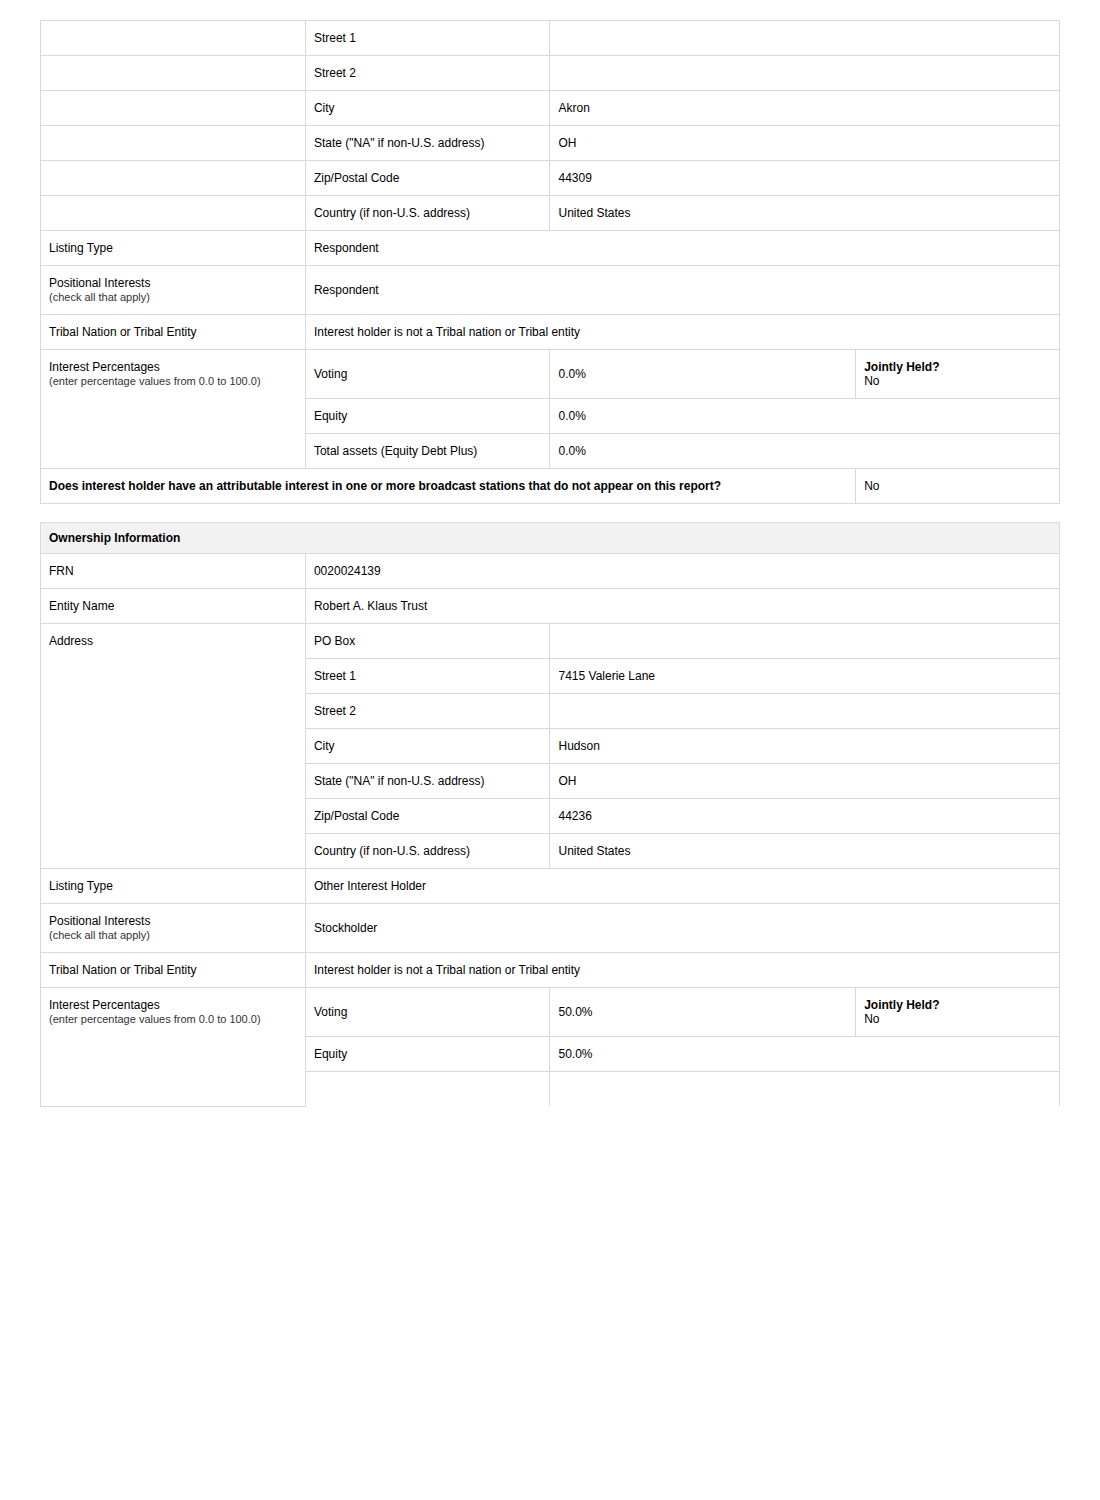| | Street 1 | |
| | Street 2 | |
| | City | Akron |
| | State ("NA" if non-U.S. address) | OH |
| | Zip/Postal Code | 44309 |
| | Country (if non-U.S. address) | United States |
| Listing Type | Respondent |
| Positional Interests (check all that apply) | Respondent |
| Tribal Nation or Tribal Entity | Interest holder is not a Tribal nation or Tribal entity |
| Interest Percentages (enter percentage values from 0.0 to 100.0) | Voting | 0.0% | Jointly Held? No |
| Equity | 0.0% |
| Total assets (Equity Debt Plus) | 0.0% |
| Does interest holder have an attributable interest in one or more broadcast stations that do not appear on this report? | No |
Ownership Information
| FRN | 0020024139 |
| Entity Name | Robert A. Klaus Trust |
| Address | PO Box | |
| Street 1 | 7415 Valerie Lane |
| Street 2 | |
| City | Hudson |
| State ("NA" if non-U.S. address) | OH |
| Zip/Postal Code | 44236 |
| Country (if non-U.S. address) | United States |
| Listing Type | Other Interest Holder |
| Positional Interests (check all that apply) | Stockholder |
| Tribal Nation or Tribal Entity | Interest holder is not a Tribal nation or Tribal entity |
| Interest Percentages (enter percentage values from 0.0 to 100.0) | Voting | 50.0% | Jointly Held? No |
| Equity | 50.0% |